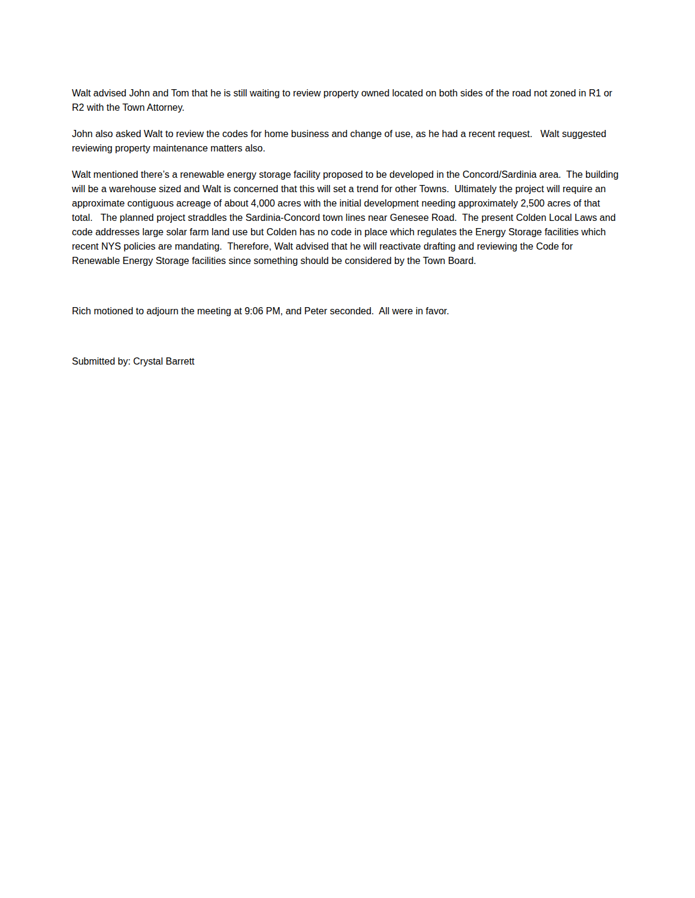Walt advised John and Tom that he is still waiting to review property owned located on both sides of the road not zoned in R1 or R2 with the Town Attorney.
John also asked Walt to review the codes for home business and change of use, as he had a recent request. Walt suggested reviewing property maintenance matters also.
Walt mentioned there’s a renewable energy storage facility proposed to be developed in the Concord/Sardinia area. The building will be a warehouse sized and Walt is concerned that this will set a trend for other Towns. Ultimately the project will require an approximate contiguous acreage of about 4,000 acres with the initial development needing approximately 2,500 acres of that total. The planned project straddles the Sardinia-Concord town lines near Genesee Road. The present Colden Local Laws and code addresses large solar farm land use but Colden has no code in place which regulates the Energy Storage facilities which recent NYS policies are mandating. Therefore, Walt advised that he will reactivate drafting and reviewing the Code for Renewable Energy Storage facilities since something should be considered by the Town Board.
Rich motioned to adjourn the meeting at 9:06 PM, and Peter seconded. All were in favor.
Submitted by: Crystal Barrett